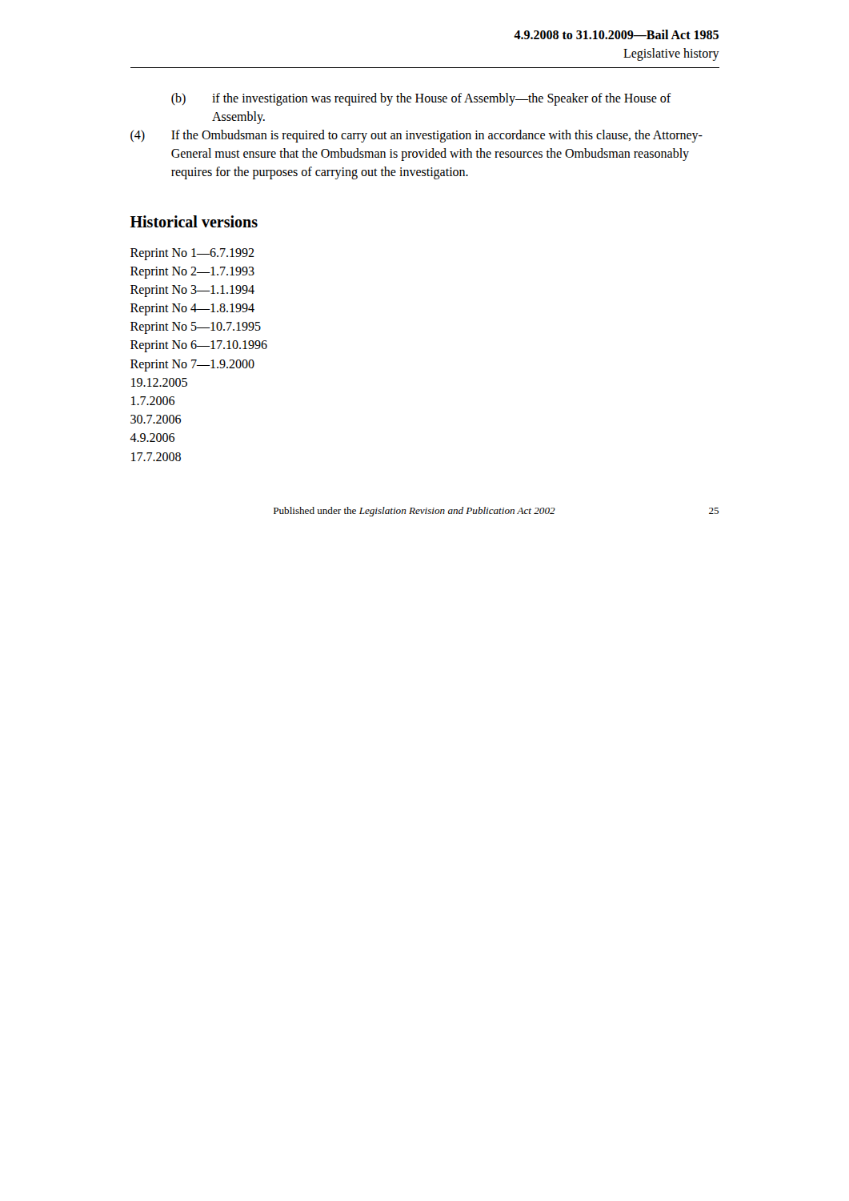4.9.2008 to 31.10.2009—Bail Act 1985 Legislative history
(b) if the investigation was required by the House of Assembly—the Speaker of the House of Assembly.
(4) If the Ombudsman is required to carry out an investigation in accordance with this clause, the Attorney-General must ensure that the Ombudsman is provided with the resources the Ombudsman reasonably requires for the purposes of carrying out the investigation.
Historical versions
Reprint No 1—6.7.1992
Reprint No 2—1.7.1993
Reprint No 3—1.1.1994
Reprint No 4—1.8.1994
Reprint No 5—10.7.1995
Reprint No 6—17.10.1996
Reprint No 7—1.9.2000
19.12.2005
1.7.2006
30.7.2006
4.9.2006
17.7.2008
Published under the Legislation Revision and Publication Act 2002 25